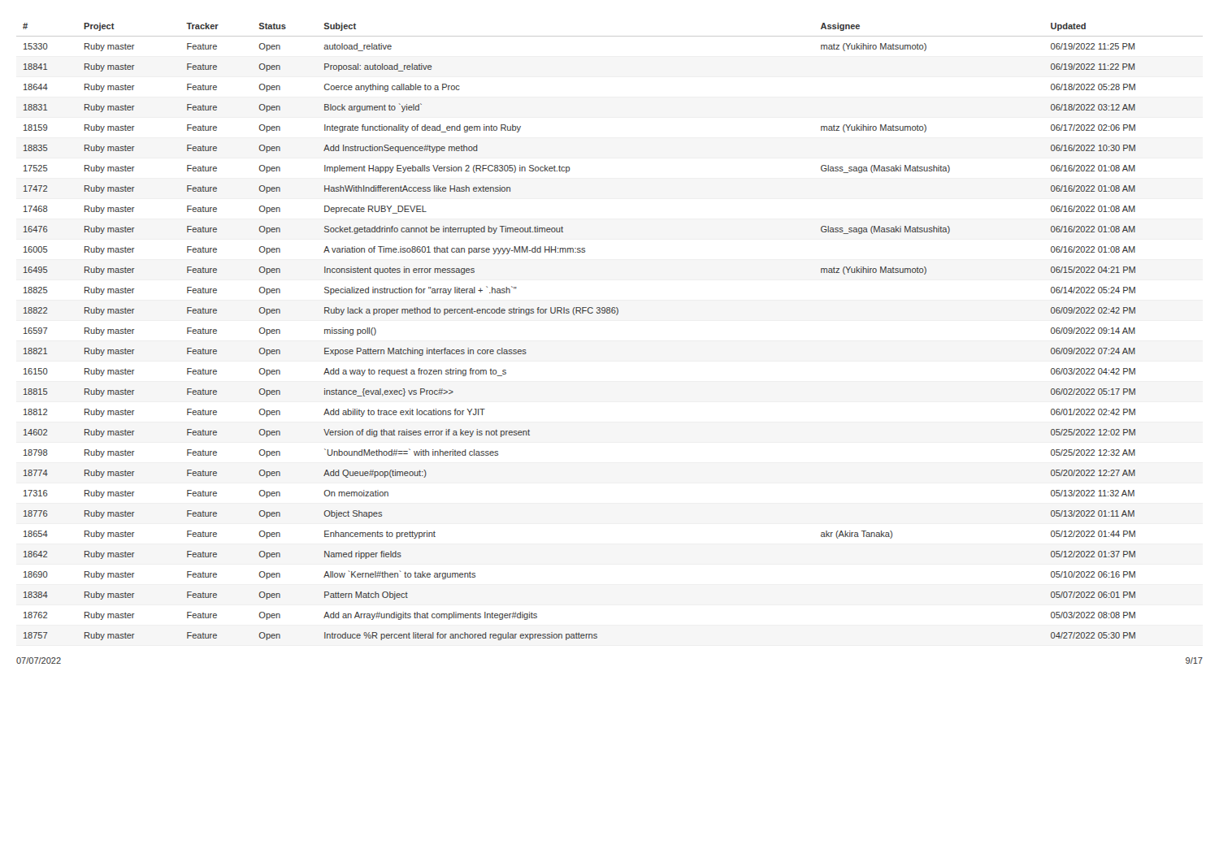| # | Project | Tracker | Status | Subject | Assignee | Updated |
| --- | --- | --- | --- | --- | --- | --- |
| 15330 | Ruby master | Feature | Open | autoload_relative | matz (Yukihiro Matsumoto) | 06/19/2022 11:25 PM |
| 18841 | Ruby master | Feature | Open | Proposal: autoload_relative | | 06/19/2022 11:22 PM |
| 18644 | Ruby master | Feature | Open | Coerce anything callable to a Proc | | 06/18/2022 05:28 PM |
| 18831 | Ruby master | Feature | Open | Block argument to `yield` | | 06/18/2022 03:12 AM |
| 18159 | Ruby master | Feature | Open | Integrate functionality of dead_end gem into Ruby | matz (Yukihiro Matsumoto) | 06/17/2022 02:06 PM |
| 18835 | Ruby master | Feature | Open | Add InstructionSequence#type method | | 06/16/2022 10:30 PM |
| 17525 | Ruby master | Feature | Open | Implement Happy Eyeballs Version 2 (RFC8305) in Socket.tcp | Glass_saga (Masaki Matsushita) | 06/16/2022 01:08 AM |
| 17472 | Ruby master | Feature | Open | HashWithIndifferentAccess like Hash extension | | 06/16/2022 01:08 AM |
| 17468 | Ruby master | Feature | Open | Deprecate RUBY_DEVEL | | 06/16/2022 01:08 AM |
| 16476 | Ruby master | Feature | Open | Socket.getaddrinfo cannot be interrupted by Timeout.timeout | Glass_saga (Masaki Matsushita) | 06/16/2022 01:08 AM |
| 16005 | Ruby master | Feature | Open | A variation of Time.iso8601 that can parse yyyy-MM-dd HH:mm:ss | | 06/16/2022 01:08 AM |
| 16495 | Ruby master | Feature | Open | Inconsistent quotes in error messages | matz (Yukihiro Matsumoto) | 06/15/2022 04:21 PM |
| 18825 | Ruby master | Feature | Open | Specialized instruction for "array literal + `.hash`" | | 06/14/2022 05:24 PM |
| 18822 | Ruby master | Feature | Open | Ruby lack a proper method to percent-encode strings for URIs (RFC 3986) | | 06/09/2022 02:42 PM |
| 16597 | Ruby master | Feature | Open | missing poll() | | 06/09/2022 09:14 AM |
| 18821 | Ruby master | Feature | Open | Expose Pattern Matching interfaces in core classes | | 06/09/2022 07:24 AM |
| 16150 | Ruby master | Feature | Open | Add a way to request a frozen string from to_s | | 06/03/2022 04:42 PM |
| 18815 | Ruby master | Feature | Open | instance_{eval,exec} vs Proc#>> | | 06/02/2022 05:17 PM |
| 18812 | Ruby master | Feature | Open | Add ability to trace exit locations for YJIT | | 06/01/2022 02:42 PM |
| 14602 | Ruby master | Feature | Open | Version of dig that raises error if a key is not present | | 05/25/2022 12:02 PM |
| 18798 | Ruby master | Feature | Open | `UnboundMethod#==` with inherited classes | | 05/25/2022 12:32 AM |
| 18774 | Ruby master | Feature | Open | Add Queue#pop(timeout:) | | 05/20/2022 12:27 AM |
| 17316 | Ruby master | Feature | Open | On memoization | | 05/13/2022 11:32 AM |
| 18776 | Ruby master | Feature | Open | Object Shapes | | 05/13/2022 01:11 AM |
| 18654 | Ruby master | Feature | Open | Enhancements to prettyprint | akr (Akira Tanaka) | 05/12/2022 01:44 PM |
| 18642 | Ruby master | Feature | Open | Named ripper fields | | 05/12/2022 01:37 PM |
| 18690 | Ruby master | Feature | Open | Allow `Kernel#then` to take arguments | | 05/10/2022 06:16 PM |
| 18384 | Ruby master | Feature | Open | Pattern Match Object | | 05/07/2022 06:01 PM |
| 18762 | Ruby master | Feature | Open | Add an Array#undigits that compliments Integer#digits | | 05/03/2022 08:08 PM |
| 18757 | Ruby master | Feature | Open | Introduce %R percent literal for anchored regular expression patterns | | 04/27/2022 05:30 PM |
07/07/2022 9/17